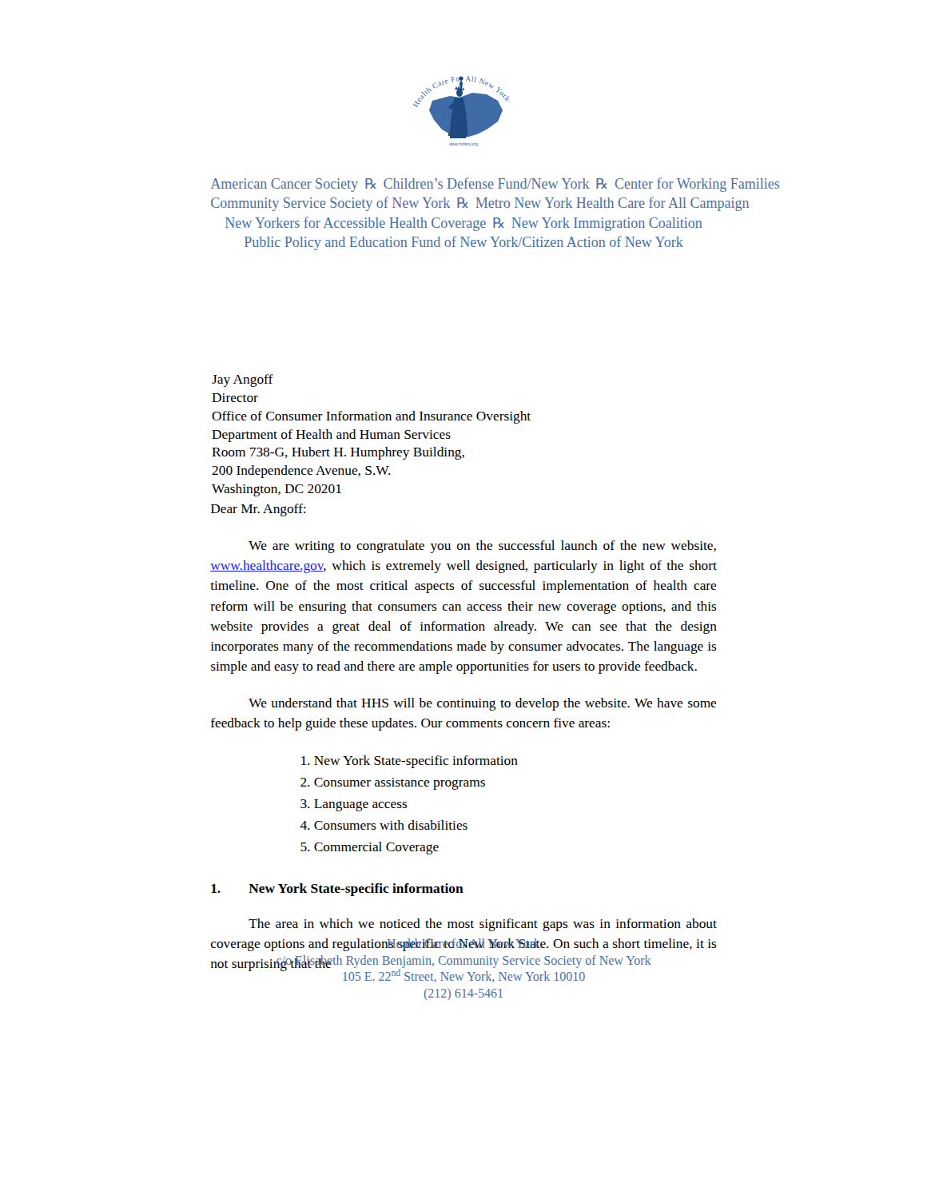Health Care For All New York www.hcfany.org
American Cancer Society ℞ Children’s Defense Fund/New York ℞ Center for Working Families Community Service Society of New York ℞ Metro New York Health Care for All Campaign New Yorkers for Accessible Health Coverage ℞ New York Immigration Coalition Public Policy and Education Fund of New York/Citizen Action of New York
Jay Angoff
Director
Office of Consumer Information and Insurance Oversight
Department of Health and Human Services
Room 738-G, Hubert H. Humphrey Building,
200 Independence Avenue, S.W.
Washington, DC 20201
Dear Mr. Angoff:
We are writing to congratulate you on the successful launch of the new website, www.healthcare.gov, which is extremely well designed, particularly in light of the short timeline. One of the most critical aspects of successful implementation of health care reform will be ensuring that consumers can access their new coverage options, and this website provides a great deal of information already. We can see that the design incorporates many of the recommendations made by consumer advocates. The language is simple and easy to read and there are ample opportunities for users to provide feedback.
We understand that HHS will be continuing to develop the website. We have some feedback to help guide these updates. Our comments concern five areas:
New York State-specific information
Consumer assistance programs
Language access
Consumers with disabilities
Commercial Coverage
1. New York State-specific information
The area in which we noticed the most significant gaps was in information about coverage options and regulations specific to New York State. On such a short timeline, it is not surprising that the
Health Care for All New York
c/o Elisabeth Ryden Benjamin, Community Service Society of New York
105 E. 22nd Street, New York, New York 10010
(212) 614-5461